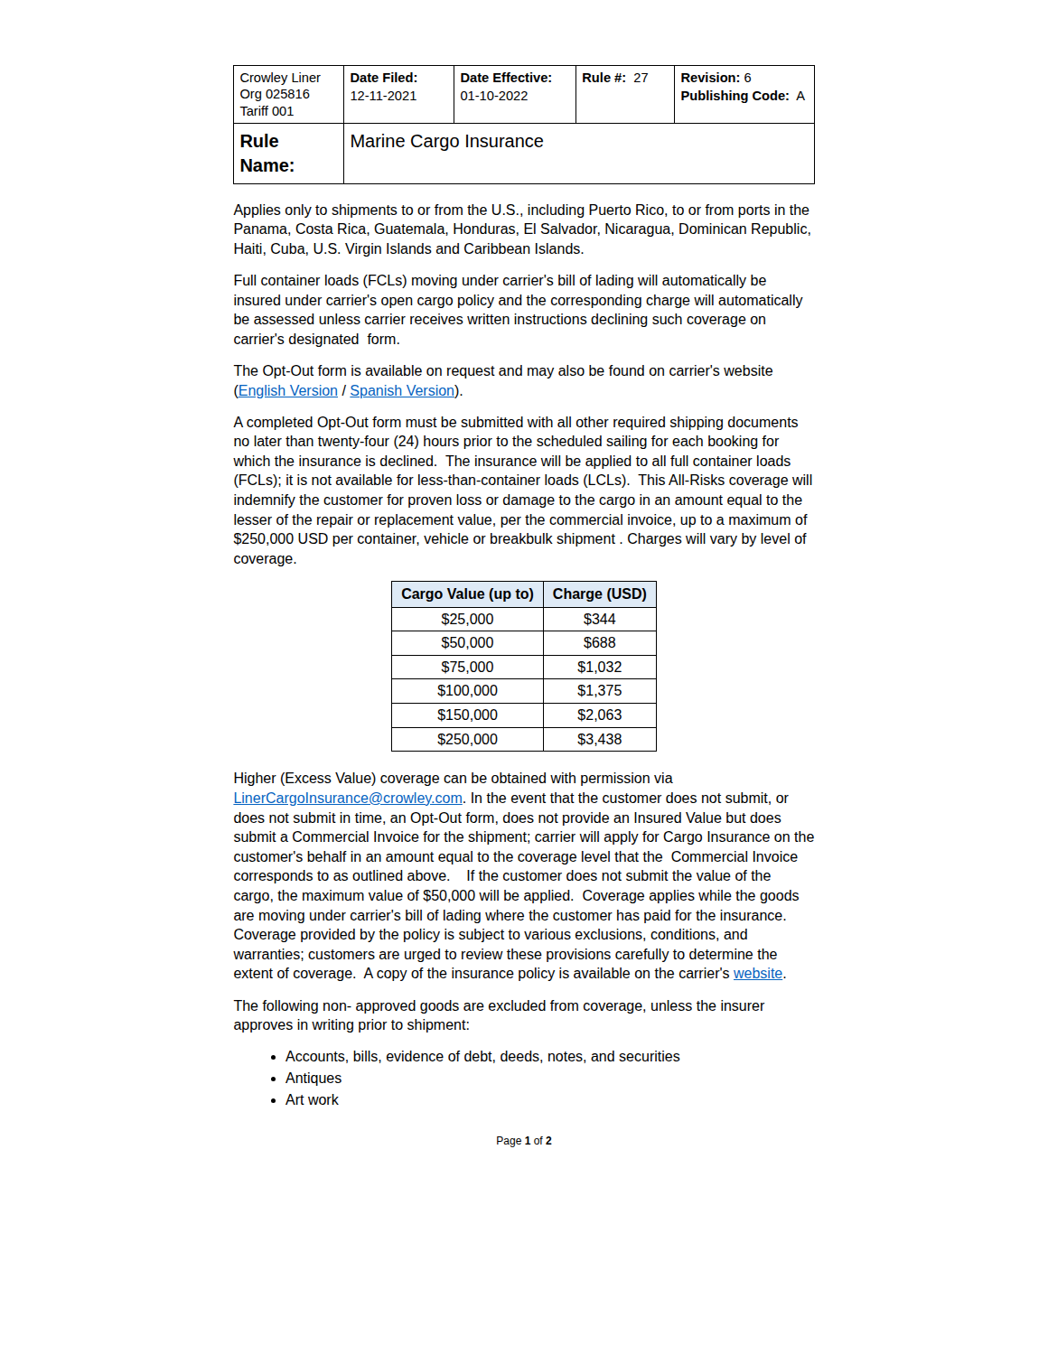| Crowley Liner Org 025816 Tariff 001 | Date Filed: 12-11-2021 | Date Effective: 01-10-2022 | Rule #: 27 | Revision: 6 Publishing Code: A |
| Rule Name: | Marine Cargo Insurance |
Applies only to shipments to or from the U.S., including Puerto Rico, to or from ports in the Panama, Costa Rica, Guatemala, Honduras, El Salvador, Nicaragua, Dominican Republic, Haiti, Cuba, U.S. Virgin Islands and Caribbean Islands.
Full container loads (FCLs) moving under carrier's bill of lading will automatically be insured under carrier's open cargo policy and the corresponding charge will automatically be assessed unless carrier receives written instructions declining such coverage on carrier's designated form.
The Opt-Out form is available on request and may also be found on carrier's website (English Version / Spanish Version).
A completed Opt-Out form must be submitted with all other required shipping documents no later than twenty-four (24) hours prior to the scheduled sailing for each booking for which the insurance is declined. The insurance will be applied to all full container loads (FCLs); it is not available for less-than-container loads (LCLs). This All-Risks coverage will indemnify the customer for proven loss or damage to the cargo in an amount equal to the lesser of the repair or replacement value, per the commercial invoice, up to a maximum of $250,000 USD per container, vehicle or breakbulk shipment . Charges will vary by level of coverage.
| Cargo Value (up to) | Charge (USD) |
| --- | --- |
| $25,000 | $344 |
| $50,000 | $688 |
| $75,000 | $1,032 |
| $100,000 | $1,375 |
| $150,000 | $2,063 |
| $250,000 | $3,438 |
Higher (Excess Value) coverage can be obtained with permission via LinerCargoInsurance@crowley.com. In the event that the customer does not submit, or does not submit in time, an Opt-Out form, does not provide an Insured Value but does submit a Commercial Invoice for the shipment; carrier will apply for Cargo Insurance on the customer's behalf in an amount equal to the coverage level that the Commercial Invoice corresponds to as outlined above. If the customer does not submit the value of the cargo, the maximum value of $50,000 will be applied. Coverage applies while the goods are moving under carrier's bill of lading where the customer has paid for the insurance. Coverage provided by the policy is subject to various exclusions, conditions, and warranties; customers are urged to review these provisions carefully to determine the extent of coverage. A copy of the insurance policy is available on the carrier's website.
The following non- approved goods are excluded from coverage, unless the insurer approves in writing prior to shipment:
Accounts, bills, evidence of debt, deeds, notes, and securities
Antiques
Art work
Page 1 of 2